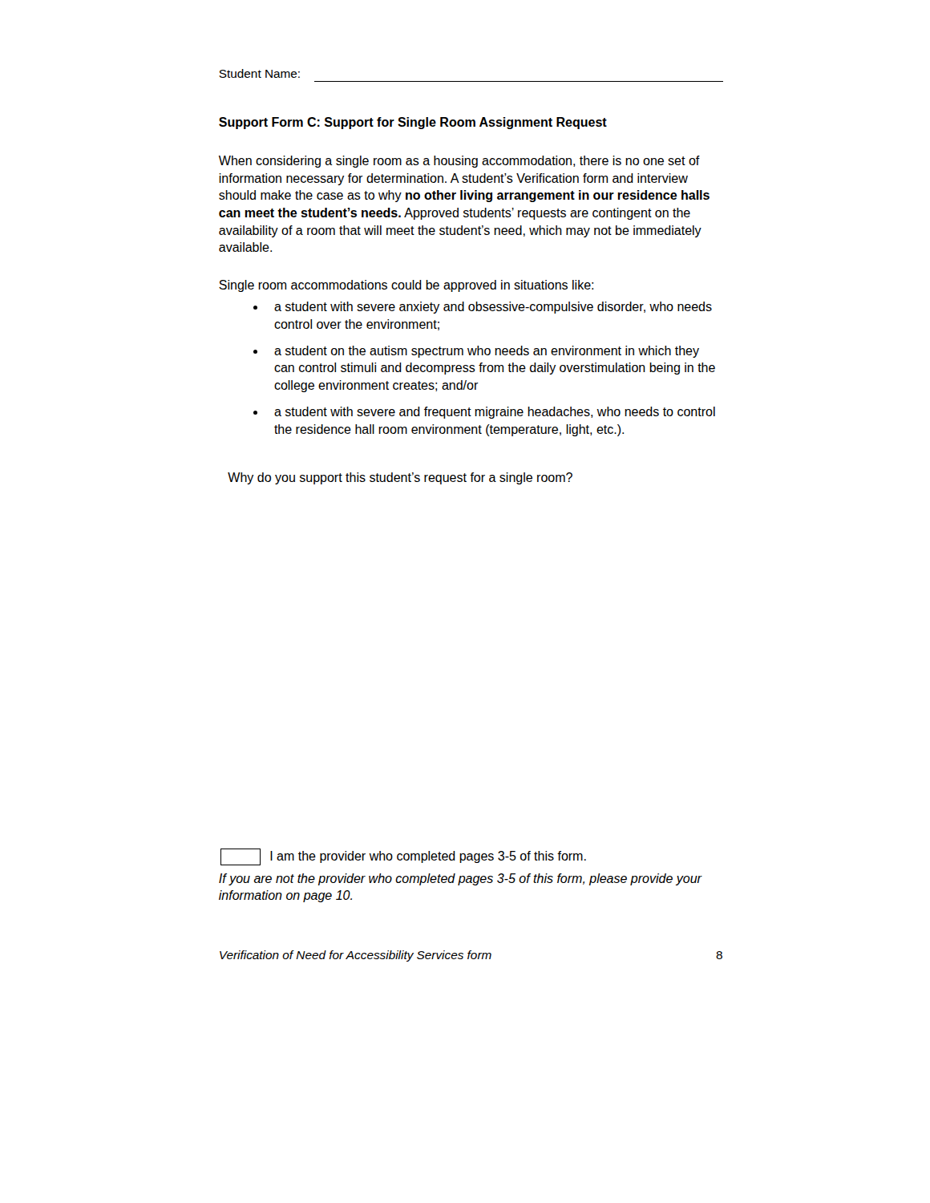Student Name:
Support Form C: Support for Single Room Assignment Request
When considering a single room as a housing accommodation, there is no one set of information necessary for determination. A student’s Verification form and interview should make the case as to why no other living arrangement in our residence halls can meet the student’s needs. Approved students’ requests are contingent on the availability of a room that will meet the student’s need, which may not be immediately available.
Single room accommodations could be approved in situations like:
a student with severe anxiety and obsessive-compulsive disorder, who needs control over the environment;
a student on the autism spectrum who needs an environment in which they can control stimuli and decompress from the daily overstimulation being in the college environment creates; and/or
a student with severe and frequent migraine headaches, who needs to control the residence hall room environment (temperature, light, etc.).
Why do you support this student’s request for a single room?
I am the provider who completed pages 3-5 of this form.
If you are not the provider who completed pages 3-5 of this form, please provide your information on page 10.
Verification of Need for Accessibility Services form 8